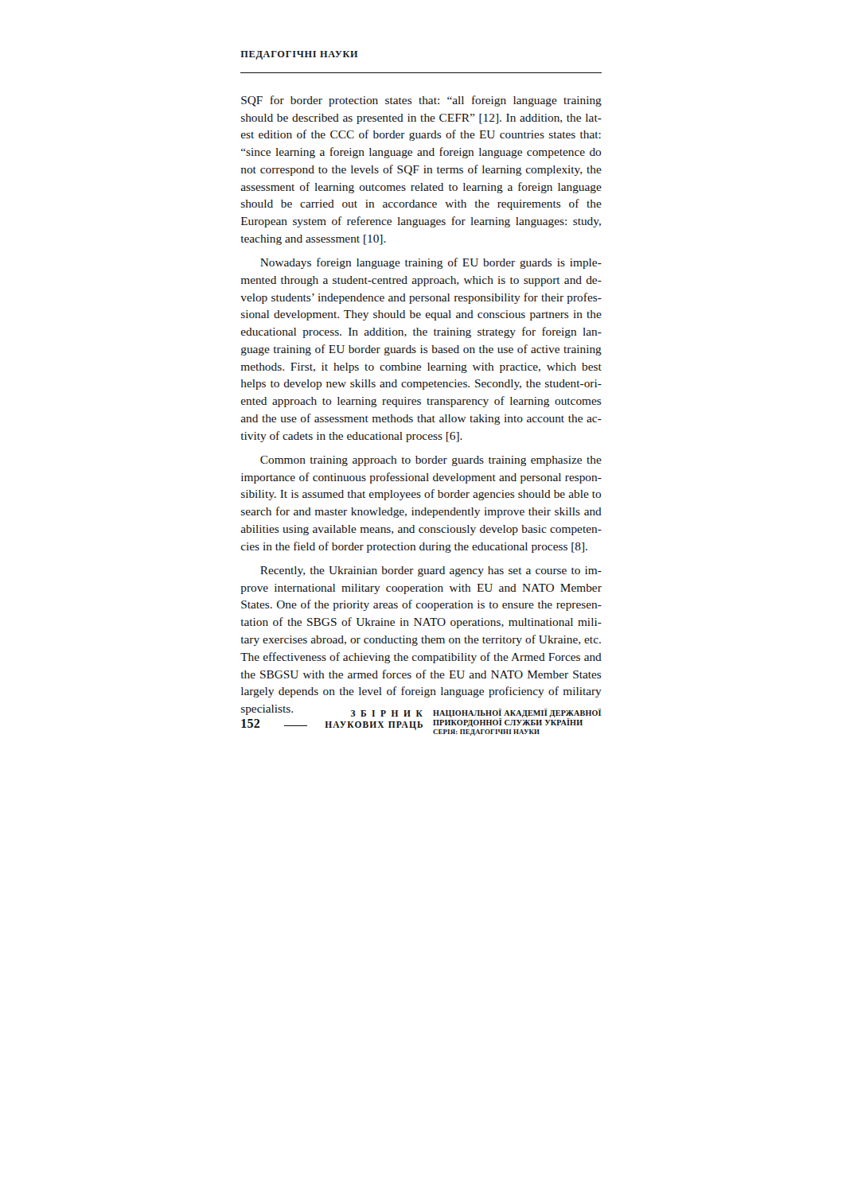Педагогічні науки
SQF for border protection states that: “all foreign language training should be described as presented in the CEFR” [12]. In addition, the latest edition of the CCC of border guards of the EU countries states that: “since learning a foreign language and foreign language competence do not correspond to the levels of SQF in terms of learning complexity, the assessment of learning outcomes related to learning a foreign language should be carried out in accordance with the requirements of the European system of reference languages for learning languages: study, teaching and assessment [10].
Nowadays foreign language training of EU border guards is implemented through a student-centred approach, which is to support and develop students’ independence and personal responsibility for their professional development. They should be equal and conscious partners in the educational process. In addition, the training strategy for foreign language training of EU border guards is based on the use of active training methods. First, it helps to combine learning with practice, which best helps to develop new skills and competencies. Secondly, the student-oriented approach to learning requires transparency of learning outcomes and the use of assessment methods that allow taking into account the activity of cadets in the educational process [6].
Common training approach to border guards training emphasize the importance of continuous professional development and personal responsibility. It is assumed that employees of border agencies should be able to search for and master knowledge, independently improve their skills and abilities using available means, and consciously develop basic competencies in the field of border protection during the educational process [8].
Recently, the Ukrainian border guard agency has set a course to improve international military cooperation with EU and NATO Member States. One of the priority areas of cooperation is to ensure the representation of the SBGS of Ukraine in NATO operations, multinational military exercises abroad, or conducting them on the territory of Ukraine, etc. The effectiveness of achieving the compatibility of the Armed Forces and the SBGSU with the armed forces of the EU and NATO Member States largely depends on the level of foreign language proficiency of military specialists.
152
З Б І Р Н И К
НАУКОВИХ ПРАЦЬ
Національної академії державної
прикордонної служби України
Серія: педагогічні науки